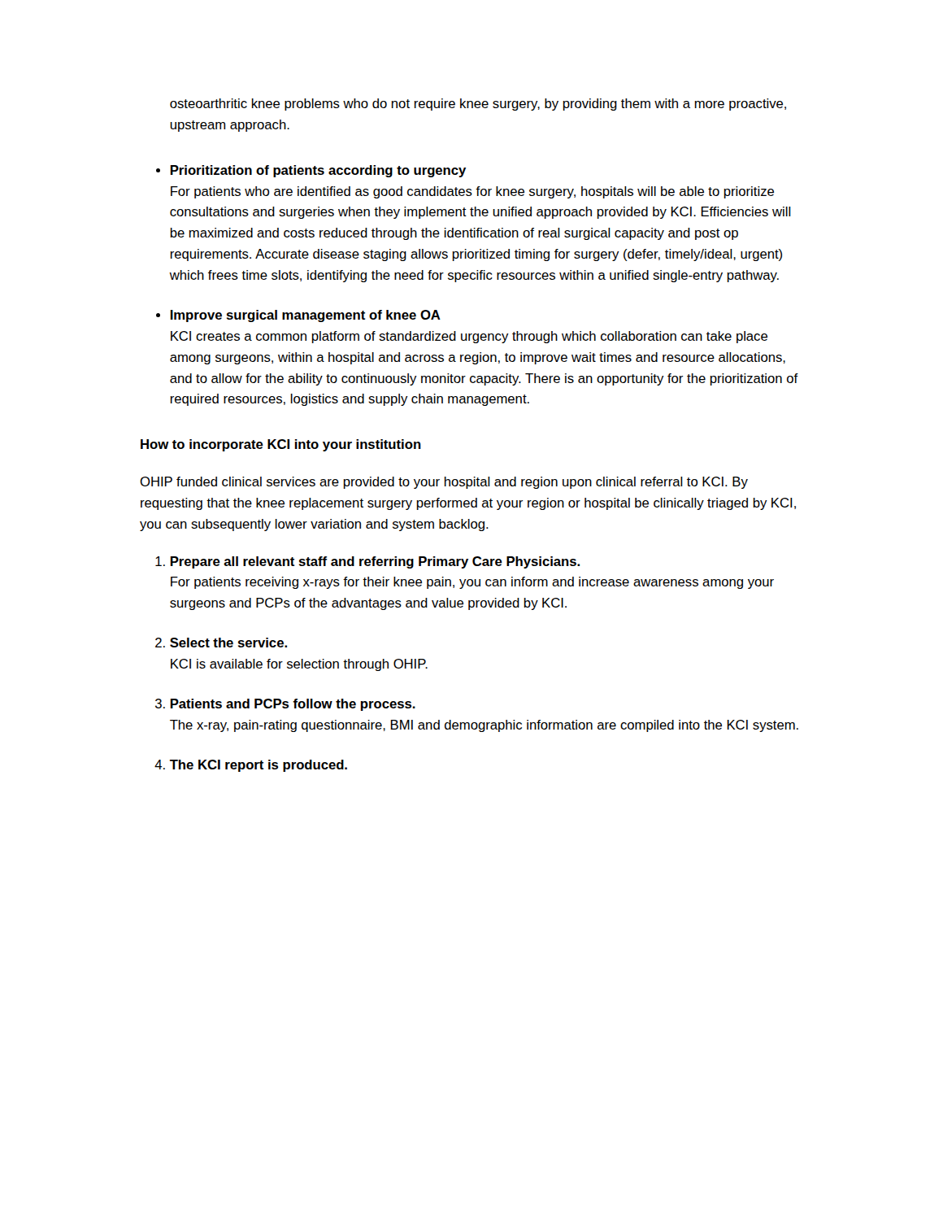osteoarthritic knee problems who do not require knee surgery, by providing them with a more proactive, upstream approach.
Prioritization of patients according to urgency For patients who are identified as good candidates for knee surgery, hospitals will be able to prioritize consultations and surgeries when they implement the unified approach provided by KCI. Efficiencies will be maximized and costs reduced through the identification of real surgical capacity and post op requirements. Accurate disease staging allows prioritized timing for surgery (defer, timely/ideal, urgent) which frees time slots, identifying the need for specific resources within a unified single-entry pathway.
Improve surgical management of knee OA KCI creates a common platform of standardized urgency through which collaboration can take place among surgeons, within a hospital and across a region, to improve wait times and resource allocations, and to allow for the ability to continuously monitor capacity. There is an opportunity for the prioritization of required resources, logistics and supply chain management.
How to incorporate KCI into your institution
OHIP funded clinical services are provided to your hospital and region upon clinical referral to KCI. By requesting that the knee replacement surgery performed at your region or hospital be clinically triaged by KCI, you can subsequently lower variation and system backlog.
Prepare all relevant staff and referring Primary Care Physicians. For patients receiving x-rays for their knee pain, you can inform and increase awareness among your surgeons and PCPs of the advantages and value provided by KCI.
Select the service. KCI is available for selection through OHIP.
Patients and PCPs follow the process. The x-ray, pain-rating questionnaire, BMI and demographic information are compiled into the KCI system.
The KCI report is produced.